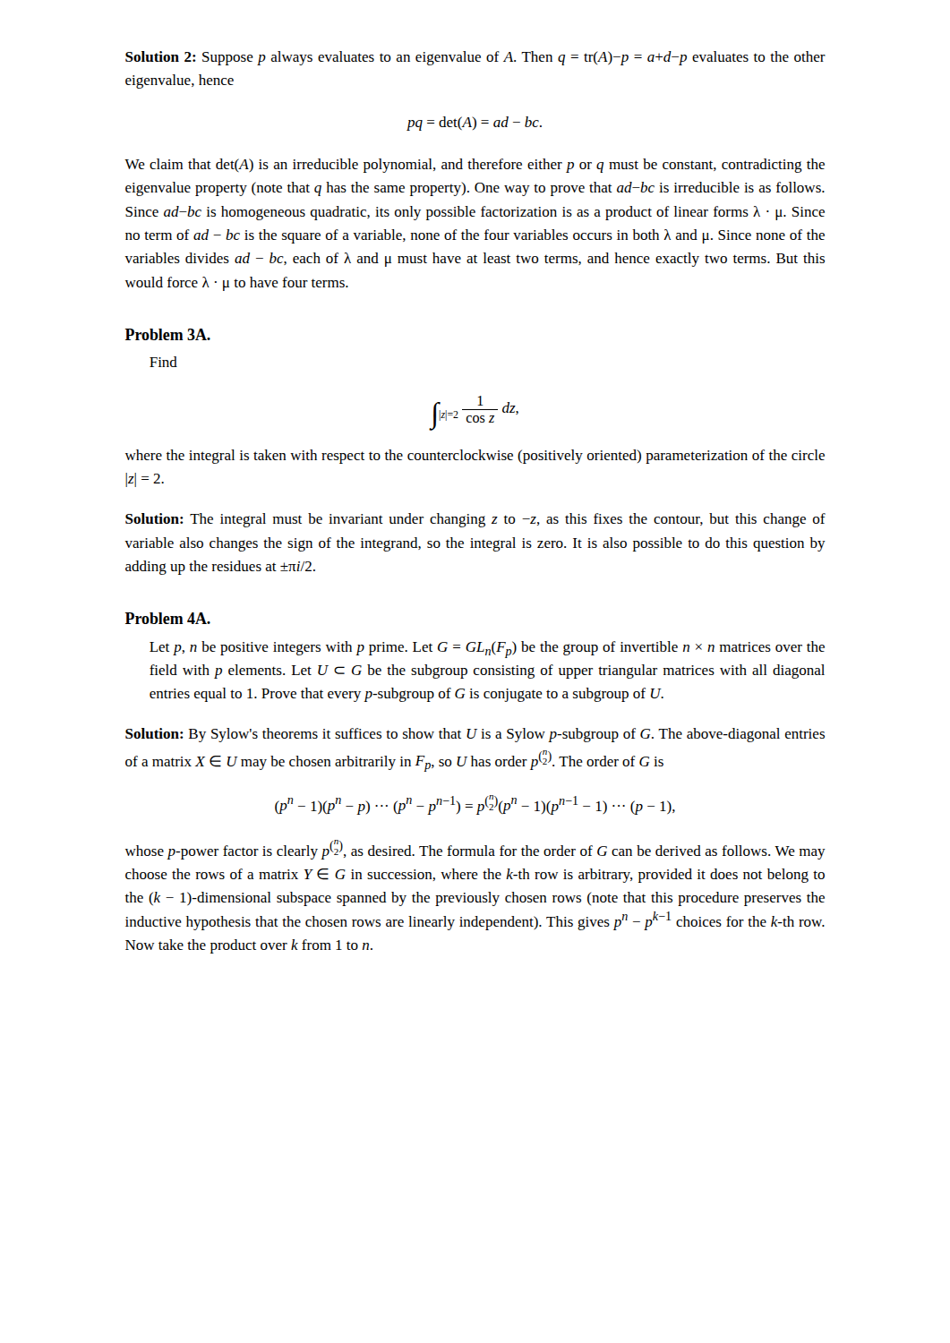Solution 2: Suppose p always evaluates to an eigenvalue of A. Then q = tr(A)−p = a+d−p evaluates to the other eigenvalue, hence
pq = det(A) = ad − bc.
We claim that det(A) is an irreducible polynomial, and therefore either p or q must be constant, contradicting the eigenvalue property (note that q has the same property). One way to prove that ad−bc is irreducible is as follows. Since ad−bc is homogeneous quadratic, its only possible factorization is as a product of linear forms λ · μ. Since no term of ad − bc is the square of a variable, none of the four variables occurs in both λ and μ. Since none of the variables divides ad − bc, each of λ and μ must have at least two terms, and hence exactly two terms. But this would force λ · μ to have four terms.
Problem 3A.
Find
∫|z|=2 1 cos z dz,
where the integral is taken with respect to the counterclockwise (positively oriented) parameterization of the circle |z| = 2.
Solution: The integral must be invariant under changing z to −z, as this fixes the contour, but this change of variable also changes the sign of the integrand, so the integral is zero. It is also possible to do this question by adding up the residues at ±πi/2.
Problem 4A.
Let p, n be positive integers with p prime. Let G = GLn(Fp) be the group of invertible n × n matrices over the field with p elements. Let U ⊂ G be the subgroup consisting of upper triangular matrices with all diagonal entries equal to 1. Prove that every p-subgroup of G is conjugate to a subgroup of U.
Solution: By Sylow's theorems it suffices to show that U is a Sylow p-subgroup of G. The above-diagonal entries of a matrix X ∈ U may be chosen arbitrarily in Fp, so U has order p(n 2). The order of G is
(pn − 1)(pn − p) ··· (pn − pn−1) = p(n 2)(pn − 1)(pn−1 − 1) ··· (p − 1),
whose p-power factor is clearly p(n 2), as desired. The formula for the order of G can be derived as follows. We may choose the rows of a matrix Y ∈ G in succession, where the k-th row is arbitrary, provided it does not belong to the (k − 1)-dimensional subspace spanned by the previously chosen rows (note that this procedure preserves the inductive hypothesis that the chosen rows are linearly independent). This gives pn − pk−1 choices for the k-th row. Now take the product over k from 1 to n.